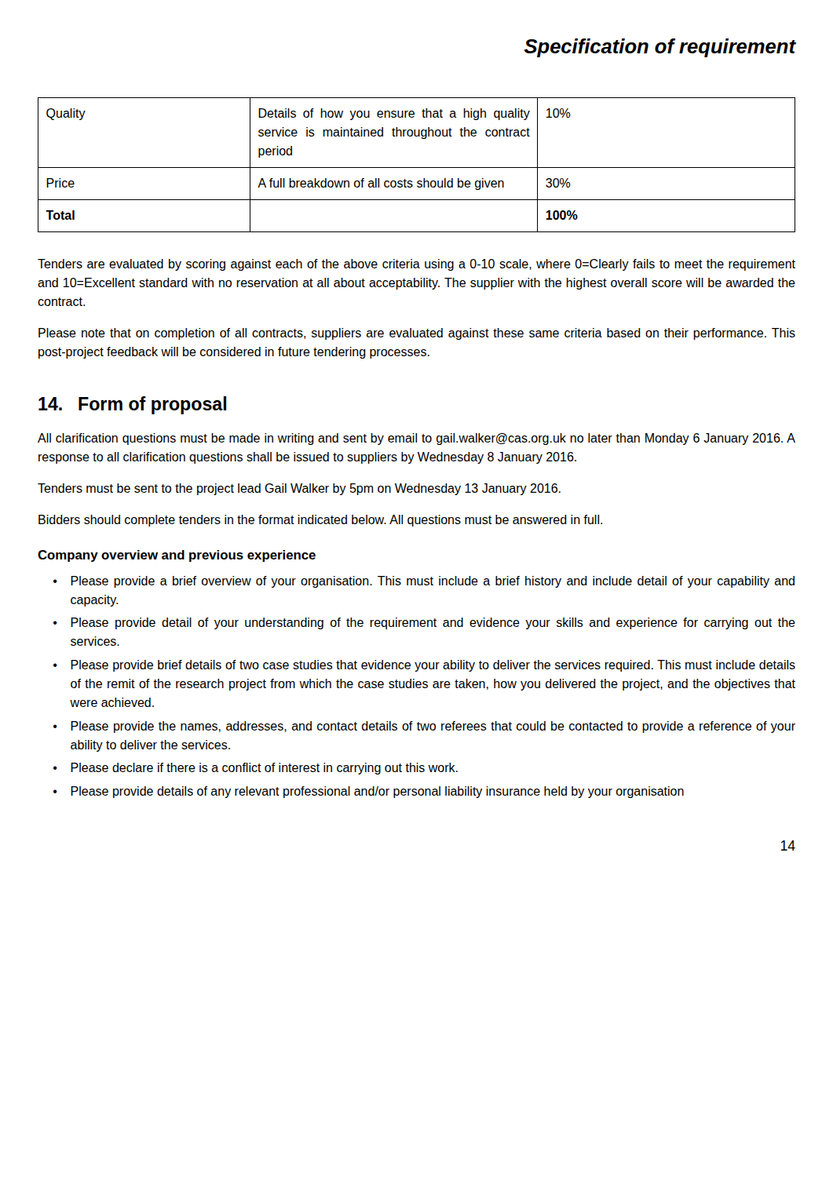Specification of requirement
| Quality | Details of how you ensure that a high quality service is maintained throughout the contract period | 10% |
| Price | A full breakdown of all costs should be given | 30% |
| Total | | 100% |
Tenders are evaluated by scoring against each of the above criteria using a 0-10 scale, where 0=Clearly fails to meet the requirement and 10=Excellent standard with no reservation at all about acceptability. The supplier with the highest overall score will be awarded the contract.
Please note that on completion of all contracts, suppliers are evaluated against these same criteria based on their performance. This post-project feedback will be considered in future tendering processes.
14. Form of proposal
All clarification questions must be made in writing and sent by email to gail.walker@cas.org.uk no later than Monday 6 January 2016. A response to all clarification questions shall be issued to suppliers by Wednesday 8 January 2016.
Tenders must be sent to the project lead Gail Walker by 5pm on Wednesday 13 January 2016.
Bidders should complete tenders in the format indicated below. All questions must be answered in full.
Company overview and previous experience
Please provide a brief overview of your organisation. This must include a brief history and include detail of your capability and capacity.
Please provide detail of your understanding of the requirement and evidence your skills and experience for carrying out the services.
Please provide brief details of two case studies that evidence your ability to deliver the services required. This must include details of the remit of the research project from which the case studies are taken, how you delivered the project, and the objectives that were achieved.
Please provide the names, addresses, and contact details of two referees that could be contacted to provide a reference of your ability to deliver the services.
Please declare if there is a conflict of interest in carrying out this work.
Please provide details of any relevant professional and/or personal liability insurance held by your organisation
14